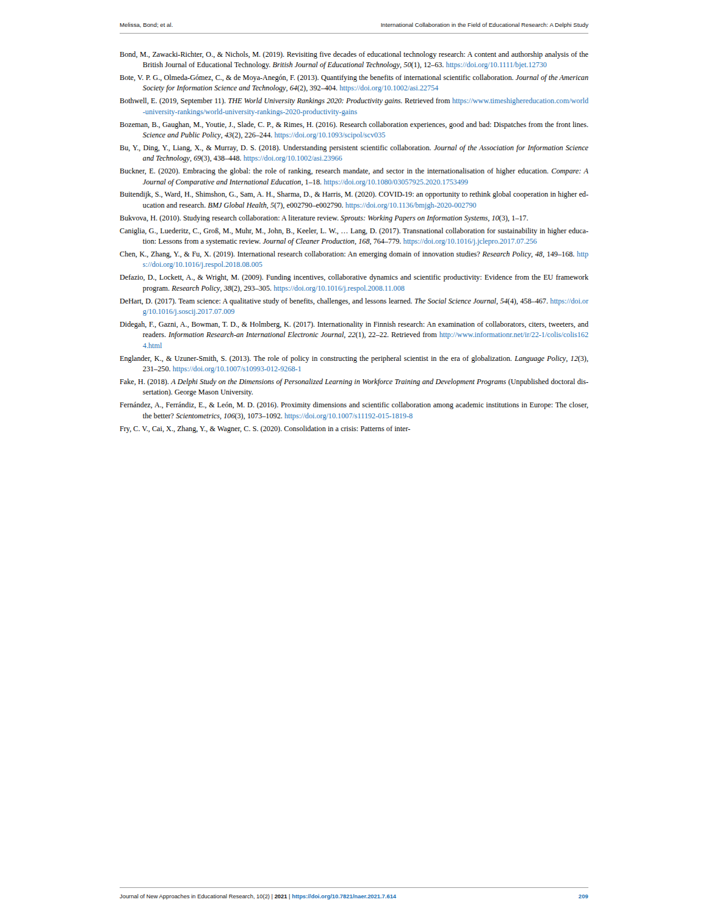Melissa, Bond; et al. International Collaboration in the Field of Educational Research: A Delphi Study
Bond, M., Zawacki-Richter, O., & Nichols, M. (2019). Revisiting five decades of educational technology research: A content and authorship analysis of the British Journal of Educational Technology. British Journal of Educational Technology, 50(1), 12–63. https://doi.org/10.1111/bjet.12730
Bote, V. P. G., Olmeda-Gómez, C., & de Moya-Anegón, F. (2013). Quantifying the benefits of international scientific collaboration. Journal of the American Society for Information Science and Technology, 64(2), 392–404. https://doi.org/10.1002/asi.22754
Bothwell, E. (2019, September 11). THE World University Rankings 2020: Productivity gains. Retrieved from https://www.timeshighereducation.com/world-university-rankings/world-university-rankings-2020-productivity-gains
Bozeman, B., Gaughan, M., Youtie, J., Slade, C. P., & Rimes, H. (2016). Research collaboration experiences, good and bad: Dispatches from the front lines. Science and Public Policy, 43(2), 226–244. https://doi.org/10.1093/scipol/scv035
Bu, Y., Ding, Y., Liang, X., & Murray, D. S. (2018). Understanding persistent scientific collaboration. Journal of the Association for Information Science and Technology, 69(3), 438–448. https://doi.org/10.1002/asi.23966
Buckner, E. (2020). Embracing the global: the role of ranking, research mandate, and sector in the internationalisation of higher education. Compare: A Journal of Comparative and International Education, 1–18. https://doi.org/10.1080/03057925.2020.1753499
Buitendijk, S., Ward, H., Shimshon, G., Sam, A. H., Sharma, D., & Harris, M. (2020). COVID-19: an opportunity to rethink global cooperation in higher education and research. BMJ Global Health, 5(7), e002790–e002790. https://doi.org/10.1136/bmjgh-2020-002790
Bukvova, H. (2010). Studying research collaboration: A literature review. Sprouts: Working Papers on Information Systems, 10(3), 1–17.
Caniglia, G., Luederitz, C., Groß, M., Muhr, M., John, B., Keeler, L. W., … Lang, D. (2017). Transnational collaboration for sustainability in higher education: Lessons from a systematic review. Journal of Cleaner Production, 168, 764–779. https://doi.org/10.1016/j.jclepro.2017.07.256
Chen, K., Zhang, Y., & Fu, X. (2019). International research collaboration: An emerging domain of innovation studies? Research Policy, 48, 149–168. https://doi.org/10.1016/j.respol.2018.08.005
Defazio, D., Lockett, A., & Wright, M. (2009). Funding incentives, collaborative dynamics and scientific productivity: Evidence from the EU framework program. Research Policy, 38(2), 293–305. https://doi.org/10.1016/j.respol.2008.11.008
DeHart, D. (2017). Team science: A qualitative study of benefits, challenges, and lessons learned. The Social Science Journal, 54(4), 458–467. https://doi.org/10.1016/j.soscij.2017.07.009
Didegah, F., Gazni, A., Bowman, T. D., & Holmberg, K. (2017). Internationality in Finnish research: An examination of collaborators, citers, tweeters, and readers. Information Research-an International Electronic Journal, 22(1), 22–22. Retrieved from http://www.informationr.net/ir/22-1/colis/colis1624.html
Englander, K., & Uzuner-Smith, S. (2013). The role of policy in constructing the peripheral scientist in the era of globalization. Language Policy, 12(3), 231–250. https://doi.org/10.1007/s10993-012-9268-1
Fake, H. (2018). A Delphi Study on the Dimensions of Personalized Learning in Workforce Training and Development Programs (Unpublished doctoral dissertation). George Mason University.
Fernández, A., Ferrándiz, E., & León, M. D. (2016). Proximity dimensions and scientific collaboration among academic institutions in Europe: The closer, the better? Scientometrics, 106(3), 1073–1092. https://doi.org/10.1007/s11192-015-1819-8
Fry, C. V., Cai, X., Zhang, Y., & Wagner, C. S. (2020). Consolidation in a crisis: Patterns of inter-
Journal of New Approaches in Educational Research, 10(2) | 2021 | https://doi.org/10.7821/naer.2021.7.614 209